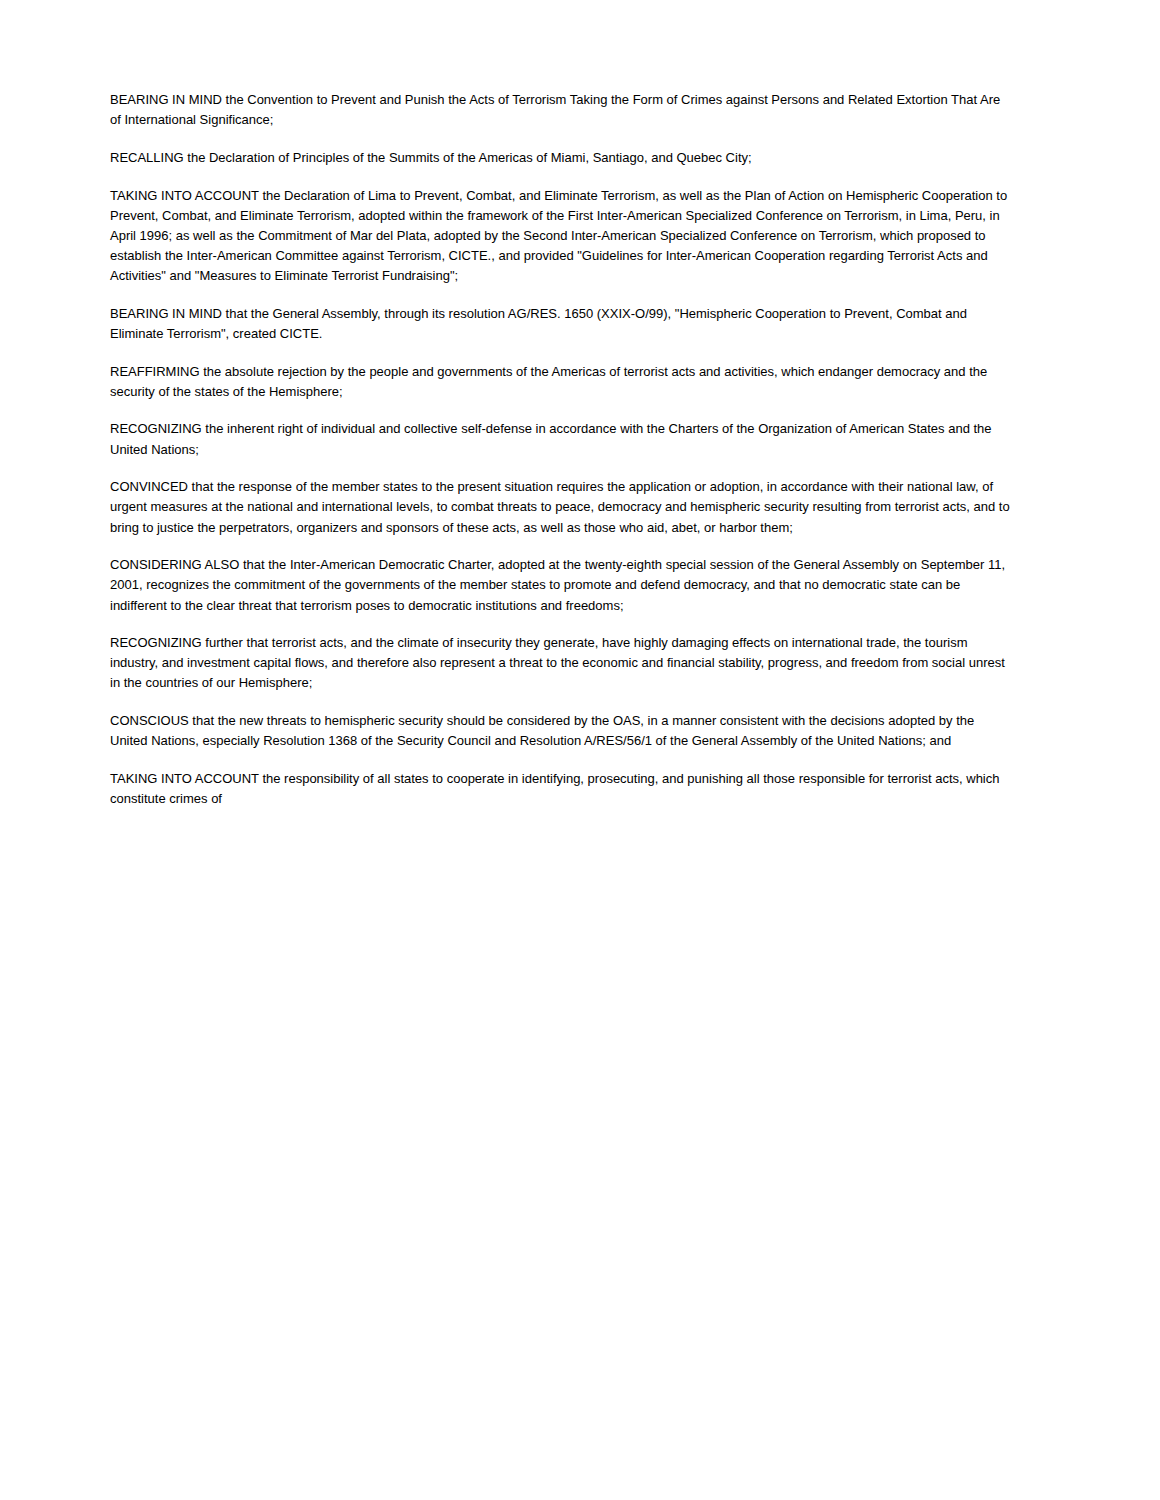BEARING IN MIND the Convention to Prevent and Punish the Acts of Terrorism Taking the Form of Crimes against Persons and Related Extortion That Are of International Significance;
RECALLING the Declaration of Principles of the Summits of the Americas of Miami, Santiago, and Quebec City;
TAKING INTO ACCOUNT the Declaration of Lima to Prevent, Combat, and Eliminate Terrorism, as well as the Plan of Action on Hemispheric Cooperation to Prevent, Combat, and Eliminate Terrorism, adopted within the framework of the First Inter-American Specialized Conference on Terrorism, in Lima, Peru, in April 1996; as well as the Commitment of Mar del Plata, adopted by the Second Inter-American Specialized Conference on Terrorism, which proposed to establish the Inter-American Committee against Terrorism, CICTE., and provided "Guidelines for Inter-American Cooperation regarding Terrorist Acts and Activities" and "Measures to Eliminate Terrorist Fundraising";
BEARING IN MIND that the General Assembly, through its resolution AG/RES. 1650 (XXIX-O/99), "Hemispheric Cooperation to Prevent, Combat and Eliminate Terrorism", created CICTE.
REAFFIRMING the absolute rejection by the people and governments of the Americas of terrorist acts and activities, which endanger democracy and the security of the states of the Hemisphere;
RECOGNIZING the inherent right of individual and collective self-defense in accordance with the Charters of the Organization of American States and the United Nations;
CONVINCED that the response of the member states to the present situation requires the application or adoption, in accordance with their national law, of urgent measures at the national and international levels, to combat threats to peace, democracy and hemispheric security resulting from terrorist acts, and to bring to justice the perpetrators, organizers and sponsors of these acts, as well as those who aid, abet, or harbor them;
CONSIDERING ALSO that the Inter-American Democratic Charter, adopted at the twenty-eighth special session of the General Assembly on September 11, 2001, recognizes the commitment of the governments of the member states to promote and defend democracy, and that no democratic state can be indifferent to the clear threat that terrorism poses to democratic institutions and freedoms;
RECOGNIZING further that terrorist acts, and the climate of insecurity they generate, have highly damaging effects on international trade, the tourism industry, and investment capital flows, and therefore also represent a threat to the economic and financial stability, progress, and freedom from social unrest in the countries of our Hemisphere;
CONSCIOUS that the new threats to hemispheric security should be considered by the OAS, in a manner consistent with the decisions adopted by the United Nations, especially Resolution 1368 of the Security Council and Resolution A/RES/56/1 of the General Assembly of the United Nations; and
TAKING INTO ACCOUNT the responsibility of all states to cooperate in identifying, prosecuting, and punishing all those responsible for terrorist acts, which constitute crimes of